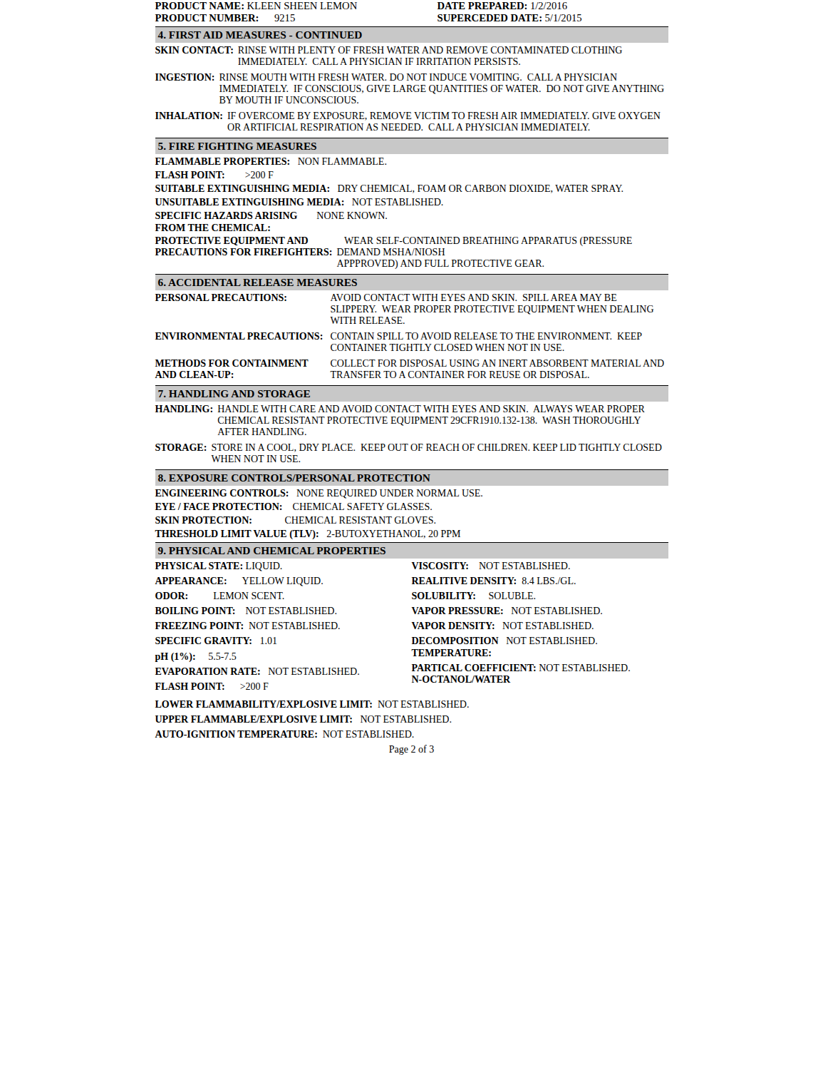| PRODUCT NAME: KLEEN SHEEN LEMON | DATE PREPARED: 1/2/2016 |
| PRODUCT NUMBER: 9215 | SUPERCEDED DATE: 5/1/2015 |
4. FIRST AID MEASURES - CONTINUED
SKIN CONTACT:
RINSE WITH PLENTY OF FRESH WATER AND REMOVE CONTAMINATED CLOTHING IMMEDIATELY. CALL A PHYSICIAN IF IRRITATION PERSISTS.
INGESTION:
RINSE MOUTH WITH FRESH WATER. DO NOT INDUCE VOMITING. CALL A PHYSICIAN IMMEDIATELY. IF CONSCIOUS, GIVE LARGE QUANTITIES OF WATER. DO NOT GIVE ANYTHING BY MOUTH IF UNCONSCIOUS.
INHALATION:
IF OVERCOME BY EXPOSURE, REMOVE VICTIM TO FRESH AIR IMMEDIATELY. GIVE OXYGEN OR ARTIFICIAL RESPIRATION AS NEEDED. CALL A PHYSICIAN IMMEDIATELY.
5. FIRE FIGHTING MEASURES
FLAMMABLE PROPERTIES: NON FLAMMABLE.
FLASH POINT: >200 F
SUITABLE EXTINGUISHING MEDIA: DRY CHEMICAL, FOAM OR CARBON DIOXIDE, WATER SPRAY.
UNSUITABLE EXTINGUISHING MEDIA: NOT ESTABLISHED.
SPECIFIC HAZARDS ARISING
FROM THE CHEMICAL:
NONE KNOWN.
PROTECTIVE EQUIPMENT AND
PRECAUTIONS FOR FIREFIGHTERS:
WEAR SELF-CONTAINED BREATHING APPARATUS (PRESSURE DEMAND MSHA/NIOSH
APPPROVED) AND FULL PROTECTIVE GEAR.
6. ACCIDENTAL RELEASE MEASURES
PERSONAL PRECAUTIONS:
AVOID CONTACT WITH EYES AND SKIN. SPILL AREA MAY BE SLIPPERY. WEAR PROPER PROTECTIVE EQUIPMENT WHEN DEALING WITH RELEASE.
ENVIRONMENTAL PRECAUTIONS:
CONTAIN SPILL TO AVOID RELEASE TO THE ENVIRONMENT. KEEP CONTAINER TIGHTLY CLOSED WHEN NOT IN USE.
METHODS FOR CONTAINMENT
AND CLEAN-UP:
COLLECT FOR DISPOSAL USING AN INERT ABSORBENT MATERIAL AND TRANSFER TO A CONTAINER FOR REUSE OR DISPOSAL.
7. HANDLING AND STORAGE
HANDLING:
HANDLE WITH CARE AND AVOID CONTACT WITH EYES AND SKIN. ALWAYS WEAR PROPER CHEMICAL RESISTANT PROTECTIVE EQUIPMENT 29CFR1910.132-138. WASH THOROUGHLY AFTER HANDLING.
STORAGE:
STORE IN A COOL, DRY PLACE. KEEP OUT OF REACH OF CHILDREN. KEEP LID TIGHTLY CLOSED WHEN NOT IN USE.
8. EXPOSURE CONTROLS/PERSONAL PROTECTION
ENGINEERING CONTROLS: NONE REQUIRED UNDER NORMAL USE.
EYE / FACE PROTECTION: CHEMICAL SAFETY GLASSES.
SKIN PROTECTION: CHEMICAL RESISTANT GLOVES.
THRESHOLD LIMIT VALUE (TLV): 2-BUTOXYETHANOL, 20 PPM
9. PHYSICAL AND CHEMICAL PROPERTIES
PHYSICAL STATE: LIQUID.
APPEARANCE: YELLOW LIQUID.
ODOR: LEMON SCENT.
BOILING POINT: NOT ESTABLISHED.
FREEZING POINT: NOT ESTABLISHED.
SPECIFIC GRAVITY: 1.01
pH (1%): 5.5-7.5
EVAPORATION RATE: NOT ESTABLISHED.
FLASH POINT: >200 F
VISCOSITY: NOT ESTABLISHED.
REALITIVE DENSITY: 8.4 LBS./GL.
SOLUBILITY: SOLUBLE.
VAPOR PRESSURE: NOT ESTABLISHED.
VAPOR DENSITY: NOT ESTABLISHED.
DECOMPOSITION NOT ESTABLISHED.
TEMPERATURE:
PARTICAL COEFFICIENT: NOT ESTABLISHED.
N-OCTANOL/WATER
LOWER FLAMMABILITY/EXPLOSIVE LIMIT: NOT ESTABLISHED.
UPPER FLAMMABLE/EXPLOSIVE LIMIT: NOT ESTABLISHED.
AUTO-IGNITION TEMPERATURE: NOT ESTABLISHED.
Page 2 of 3